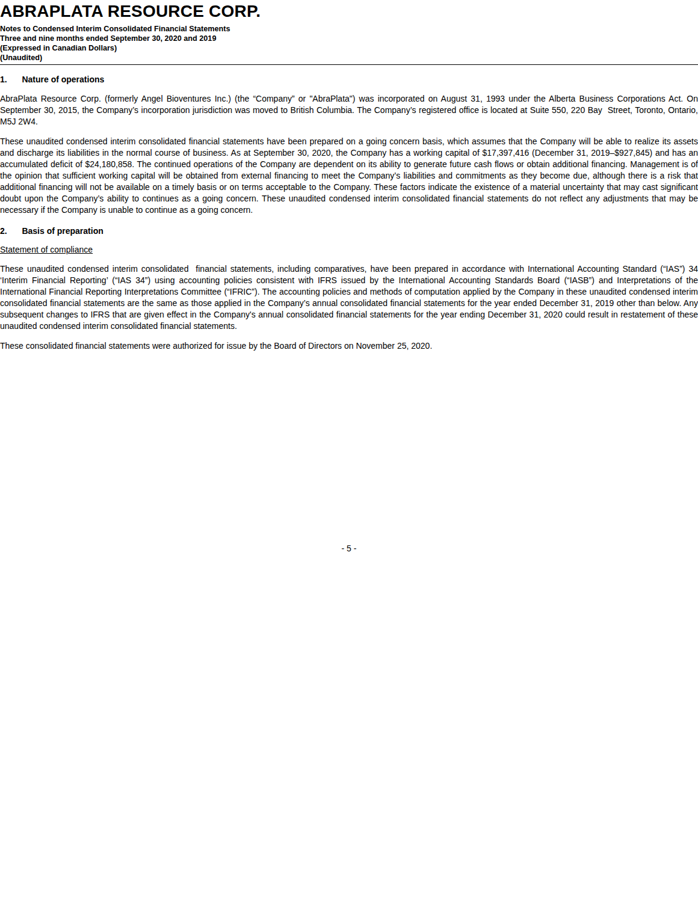ABRAPLATA RESOURCE CORP.
Notes to Condensed Interim Consolidated Financial Statements
Three and nine months ended September 30, 2020 and 2019
(Expressed in Canadian Dollars)
(Unaudited)
1. Nature of operations
AbraPlata Resource Corp. (formerly Angel Bioventures Inc.) (the “Company” or "AbraPlata") was incorporated on August 31, 1993 under the Alberta Business Corporations Act. On September 30, 2015, the Company’s incorporation jurisdiction was moved to British Columbia. The Company’s registered office is located at Suite 550, 220 Bay Street, Toronto, Ontario, M5J 2W4.
These unaudited condensed interim consolidated financial statements have been prepared on a going concern basis, which assumes that the Company will be able to realize its assets and discharge its liabilities in the normal course of business. As at September 30, 2020, the Company has a working capital of $17,397,416 (December 31, 2019–$927,845) and has an accumulated deficit of $24,180,858. The continued operations of the Company are dependent on its ability to generate future cash flows or obtain additional financing. Management is of the opinion that sufficient working capital will be obtained from external financing to meet the Company’s liabilities and commitments as they become due, although there is a risk that additional financing will not be available on a timely basis or on terms acceptable to the Company. These factors indicate the existence of a material uncertainty that may cast significant doubt upon the Company’s ability to continues as a going concern. These unaudited condensed interim consolidated financial statements do not reflect any adjustments that may be necessary if the Company is unable to continue as a going concern.
2. Basis of preparation
Statement of compliance
These unaudited condensed interim consolidated financial statements, including comparatives, have been prepared in accordance with International Accounting Standard (“IAS”) 34 ‘Interim Financial Reporting’ (“IAS 34”) using accounting policies consistent with IFRS issued by the International Accounting Standards Board (“IASB”) and Interpretations of the International Financial Reporting Interpretations Committee (“IFRIC”). The accounting policies and methods of computation applied by the Company in these unaudited condensed interim consolidated financial statements are the same as those applied in the Company’s annual consolidated financial statements for the year ended December 31, 2019 other than below. Any subsequent changes to IFRS that are given effect in the Company's annual consolidated financial statements for the year ending December 31, 2020 could result in restatement of these unaudited condensed interim consolidated financial statements.
These consolidated financial statements were authorized for issue by the Board of Directors on November 25, 2020.
- 5 -